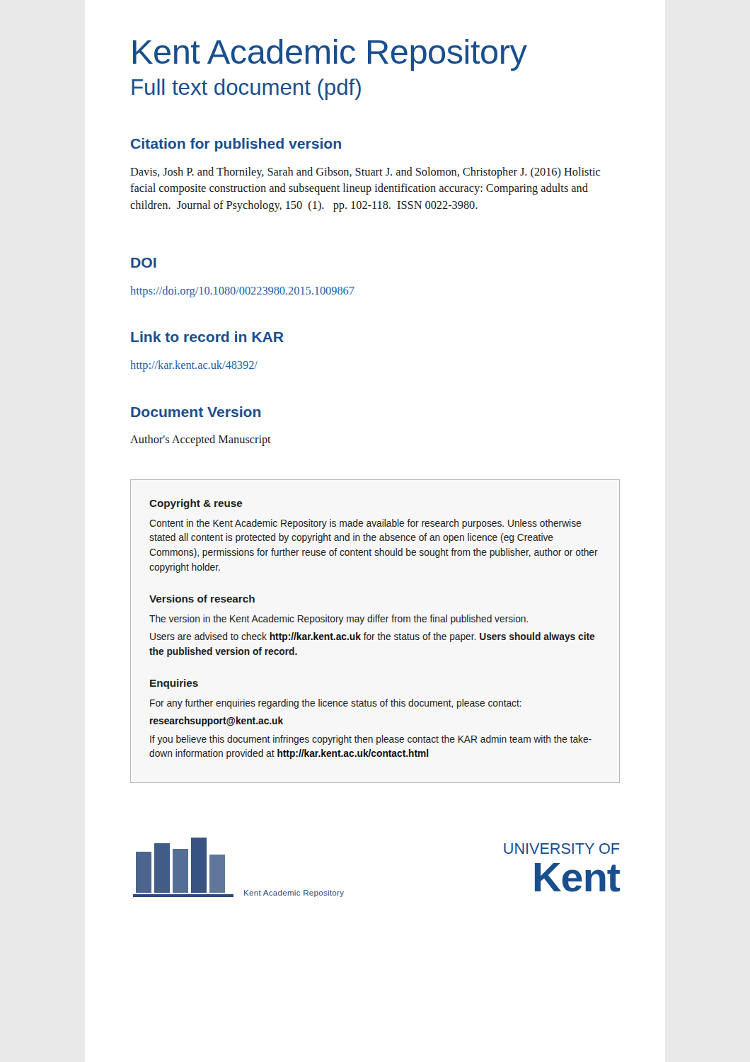Kent Academic Repository
Full text document (pdf)
Citation for published version
Davis, Josh P. and Thorniley, Sarah and Gibson, Stuart J. and Solomon, Christopher J. (2016) Holistic facial composite construction and subsequent lineup identification accuracy: Comparing adults and children. Journal of Psychology, 150 (1). pp. 102-118. ISSN 0022-3980.
DOI
https://doi.org/10.1080/00223980.2015.1009867
Link to record in KAR
http://kar.kent.ac.uk/48392/
Document Version
Author's Accepted Manuscript
Copyright & reuse
Content in the Kent Academic Repository is made available for research purposes. Unless otherwise stated all content is protected by copyright and in the absence of an open licence (eg Creative Commons), permissions for further reuse of content should be sought from the publisher, author or other copyright holder.
Versions of research
The version in the Kent Academic Repository may differ from the final published version.
Users are advised to check http://kar.kent.ac.uk for the status of the paper. Users should always cite the published version of record.
Enquiries
For any further enquiries regarding the licence status of this document, please contact:
researchsupport@kent.ac.uk
If you believe this document infringes copyright then please contact the KAR admin team with the take-down information provided at http://kar.kent.ac.uk/contact.html
Kent Academic Repository
UNIVERSITY OF Kent